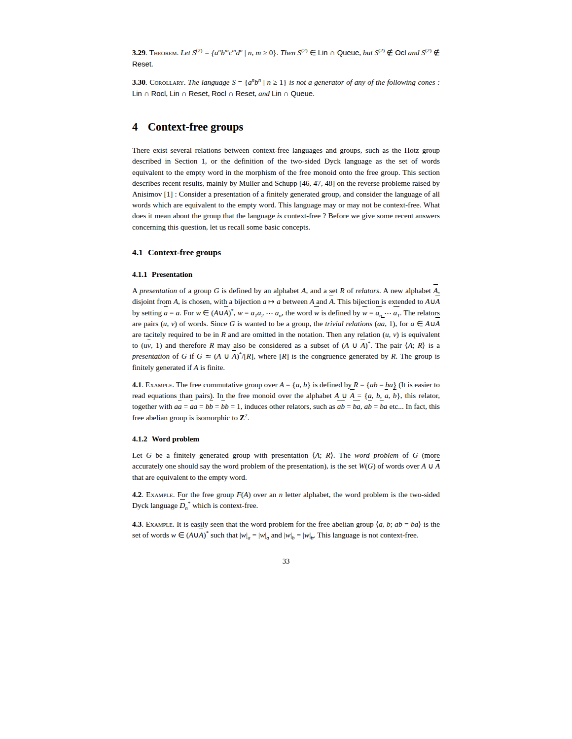3.29. Theorem. Let S(2) = {anbmcmdn | n, m ≥ 0}. Then S(2) ∈ Lin ∩ Queue, but S(2) ∉ Ocl and S(2) ∉ Reset.
3.30. Corollary. The language S = {anbn | n ≥ 1} is not a generator of any of the following cones : Lin ∩ Rocl, Lin ∩ Reset, Rocl ∩ Reset, and Lin ∩ Queue.
4 Context-free groups
There exist several relations between context-free languages and groups, such as the Hotz group described in Section 1, or the definition of the two-sided Dyck language as the set of words equivalent to the empty word in the morphism of the free monoid onto the free group. This section describes recent results, mainly by Muller and Schupp [46, 47, 48] on the reverse probleme raised by Anisimov [1] : Consider a presentation of a finitely generated group, and consider the language of all words which are equivalent to the empty word. This language may or may not be context-free. What does it mean about the group that the language is context-free ? Before we give some recent answers concerning this question, let us recall some basic concepts.
4.1 Context-free groups
4.1.1 Presentation
A presentation of a group G is defined by an alphabet A, and a set R of relators. A new alphabet A, disjoint from A, is chosen, with a bijection a ↦ a between A and A. This bijection is extended to A∪A by setting a = a. For w ∈ (A∪A)*, w = a1a2 ⋯ an, the word w is defined by w = an ⋯ a1. The relators are pairs (u, v) of words. Since G is wanted to be a group, the trivial relations (aa, 1), for a ∈ A∪A are tacitely required to be in R and are omitted in the notation. Then any relation (u, v) is equivalent to (uv, 1) and therefore R may also be considered as a subset of (A ∪ A)*. The pair ⟨A; R⟩ is a presentation of G if G ≃ (A ∪ A)*/[R], where [R] is the congruence generated by R. The group is finitely generated if A is finite.
4.1. Example. The free commutative group over A = {a, b} is defined by R = {ab = ba} (It is easier to read equations than pairs). In the free monoid over the alphabet A ∪ A = {a, b, a, b}, this relator, together with aa = aa = bb = bb = 1, induces other relators, such as ab = ba, ab = ba etc... In fact, this free abelian group is isomorphic to Z2.
4.1.2 Word problem
Let G be a finitely generated group with presentation ⟨A; R⟩. The word problem of G (more accurately one should say the word problem of the presentation), is the set W(G) of words over A ∪ A that are equivalent to the empty word.
4.2. Example. For the free group F(A) over an n letter alphabet, the word problem is the two-sided Dyck language Dn* which is context-free.
4.3. Example. It is easily seen that the word problem for the free abelian group ⟨a, b; ab = ba⟩ is the set of words w ∈ (A∪A)* such that |w|a = |w|a and |w|b = |w|b. This language is not context-free.
33